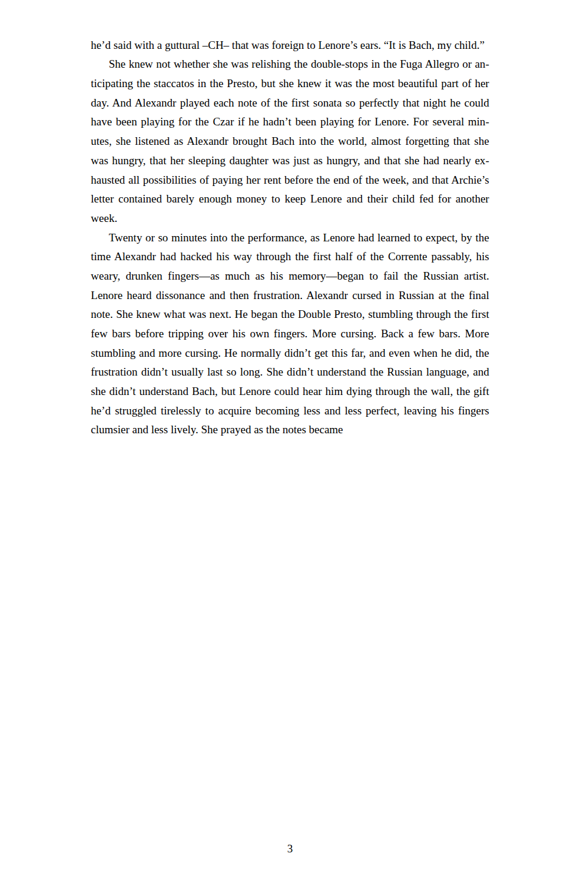he’d said with a guttural –CH– that was foreign to Lenore’s ears. “It is Bach, my child.”
She knew not whether she was relishing the double-stops in the Fuga Allegro or anticipating the staccatos in the Presto, but she knew it was the most beautiful part of her day. And Alexandr played each note of the first sonata so perfectly that night he could have been playing for the Czar if he hadn’t been playing for Lenore. For several minutes, she listened as Alexandr brought Bach into the world, almost forgetting that she was hungry, that her sleeping daughter was just as hungry, and that she had nearly exhausted all possibilities of paying her rent before the end of the week, and that Archie’s letter contained barely enough money to keep Lenore and their child fed for another week.
Twenty or so minutes into the performance, as Lenore had learned to expect, by the time Alexandr had hacked his way through the first half of the Corrente passably, his weary, drunken fingers—as much as his memory—began to fail the Russian artist. Lenore heard dissonance and then frustration. Alexandr cursed in Russian at the final note. She knew what was next. He began the Double Presto, stumbling through the first few bars before tripping over his own fingers. More cursing. Back a few bars. More stumbling and more cursing. He normally didn’t get this far, and even when he did, the frustration didn’t usually last so long. She didn’t understand the Russian language, and she didn’t understand Bach, but Lenore could hear him dying through the wall, the gift he’d struggled tirelessly to acquire becoming less and less perfect, leaving his fingers clumsier and less lively. She prayed as the notes became
3